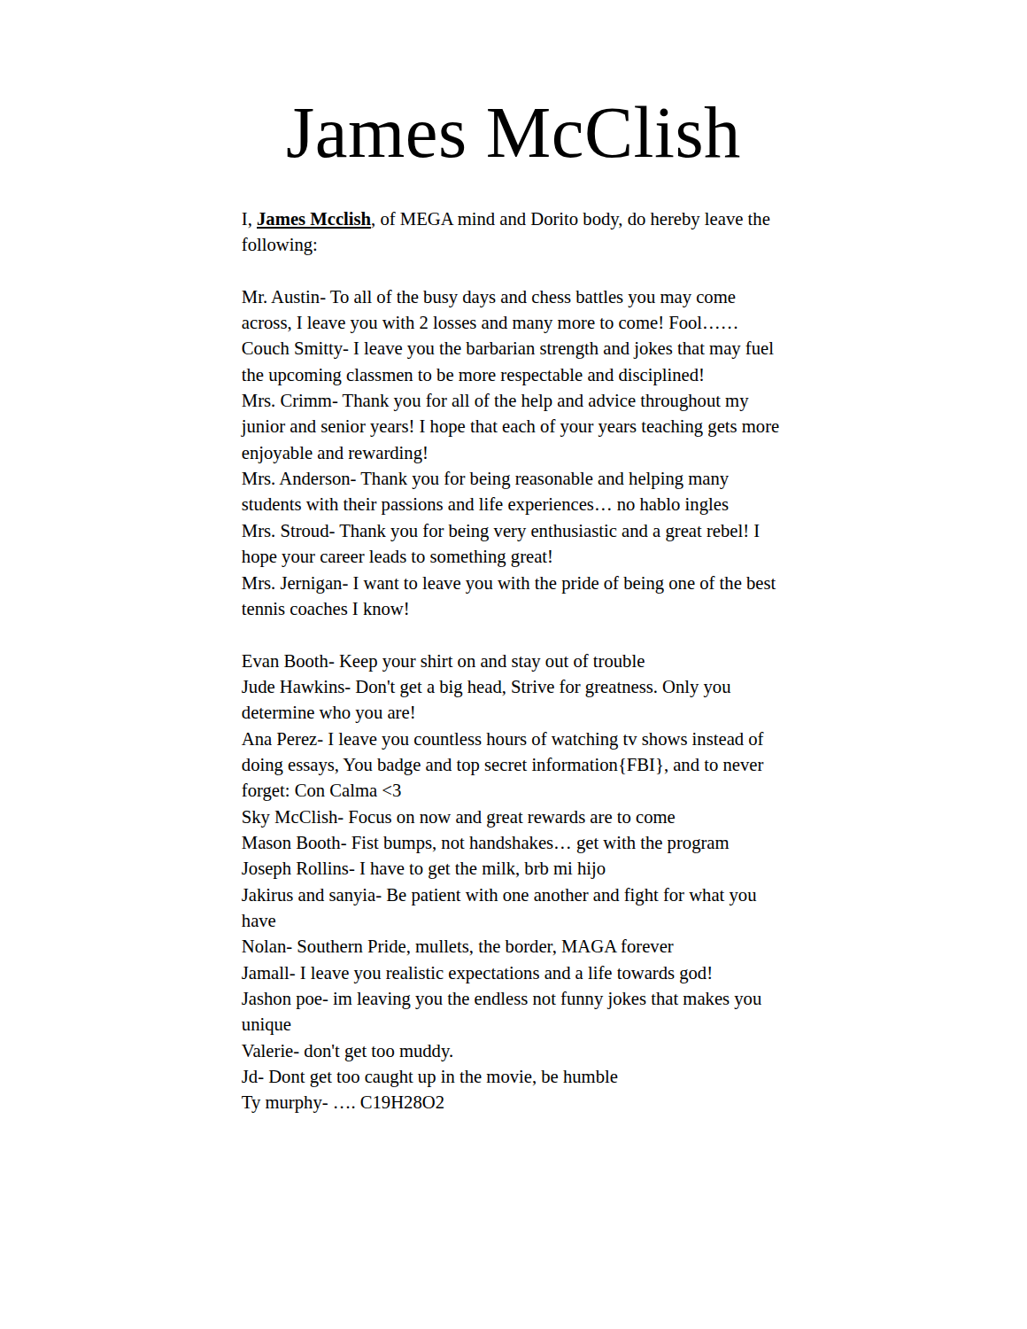James McClish
I, James Mcclish, of MEGA mind and Dorito body, do hereby leave the following:
Mr. Austin- To all of the busy days and chess battles you may come across, I leave you with 2 losses and many more to come! Fool……
Couch Smitty- I leave you the barbarian strength and jokes that may fuel the upcoming classmen to be more respectable and disciplined!
Mrs. Crimm- Thank you for all of the help and advice throughout my junior and senior years! I hope that each of your years teaching gets more enjoyable and rewarding!
Mrs. Anderson- Thank you for being reasonable and helping many students with their passions and life experiences… no hablo ingles
Mrs. Stroud- Thank you for being very enthusiastic and a great rebel! I hope your career leads to something great!
Mrs. Jernigan- I want to leave you with the pride of being one of the best tennis coaches I know!
Evan Booth- Keep your shirt on and stay out of trouble
Jude Hawkins- Don't get a big head, Strive for greatness. Only you determine who you are!
Ana Perez- I leave you countless hours of watching tv shows instead of doing essays, You badge and top secret information{FBI}, and to never forget: Con Calma <3
Sky McClish- Focus on now and great rewards are to come
Mason Booth- Fist bumps, not handshakes… get with the program
Joseph Rollins- I have to get the milk, brb mi hijo
Jakirus and sanyia- Be patient with one another and fight for what you have
Nolan- Southern Pride, mullets, the border, MAGA forever
Jamall- I leave you realistic expectations and a life towards god!
Jashon poe- im leaving you the endless not funny jokes that makes you unique
Valerie- don't get too muddy.
Jd- Dont get too caught up in the movie, be humble
Ty murphy- …. C19H28O2